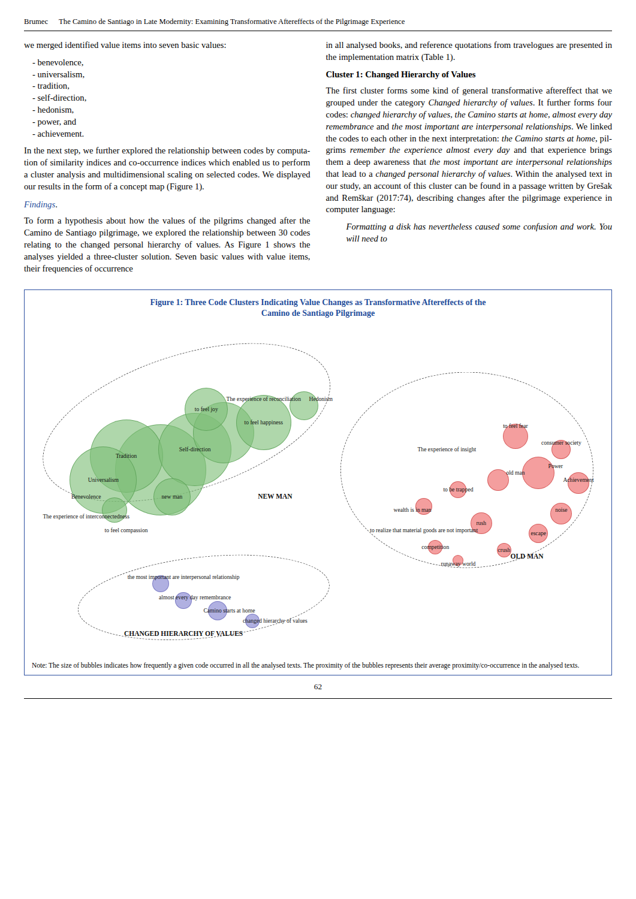Brumec The Camino de Santiago in Late Modernity: Examining Transformative Aftereffects of the Pilgrimage Experience
we merged identified value items into seven basic values:
- benevolence,
- universalism,
- tradition,
- self-direction,
- hedonism,
- power, and
- achievement.
In the next step, we further explored the relationship between codes by computation of similarity indices and co-occurrence indices which enabled us to perform a cluster analysis and multidimensional scaling on selected codes. We displayed our results in the form of a concept map (Figure 1).
Findings.
To form a hypothesis about how the values of the pilgrims changed after the Camino de Santiago pilgrimage, we explored the relationship between 30 codes relating to the changed personal hierarchy of values. As Figure 1 shows the analyses yielded a three-cluster solution. Seven basic values with value items, their frequencies of occurrence
in all analysed books, and reference quotations from travelogues are presented in the implementation matrix (Table 1).
Cluster 1: Changed Hierarchy of Values
The first cluster forms some kind of general transformative aftereffect that we grouped under the category Changed hierarchy of values. It further forms four codes: changed hierarchy of values, the Camino starts at home, almost every day remembrance and the most important are interpersonal relationships. We linked the codes to each other in the next interpretation: the Camino starts at home, pilgrims remember the experience almost every day and that experience brings them a deep awareness that the most important are interpersonal relationships that lead to a changed personal hierarchy of values. Within the analysed text in our study, an account of this cluster can be found in a passage written by Grešak and Remškar (2017:74), describing changes after the pilgrimage experience in computer language:
Formatting a disk has nevertheless caused some confusion and work. You will need to
Figure 1: Three Code Clusters Indicating Value Changes as Transformative Aftereffects of the
Camino de Santiago Pilgrimage
Universalism
Tradition
Benevolence
Self-direction
to feel joy
to feel happiness
The experience of reconciliation
Hedonism
new man
The experience of interconnectedness
to feel compassion
NEW MAN
to feel fear
consumer society
The experience of insight
old man
Power
Achievement
to be trapped
wealth is in man
to realize that material goods are not important
rush
noise
escape
crush
competition
runaway world
OLD MAN
the most important are interpersonal relationship
almost every day remembrance
Camino starts at home
changed hierarchy of values
CHANGED HIERARCHY OF VALUES
Note: The size of bubbles indicates how frequently a given code occurred in all the analysed texts. The proximity of the bubbles represents their average proximity/co-occurrence in the analysed texts.
62